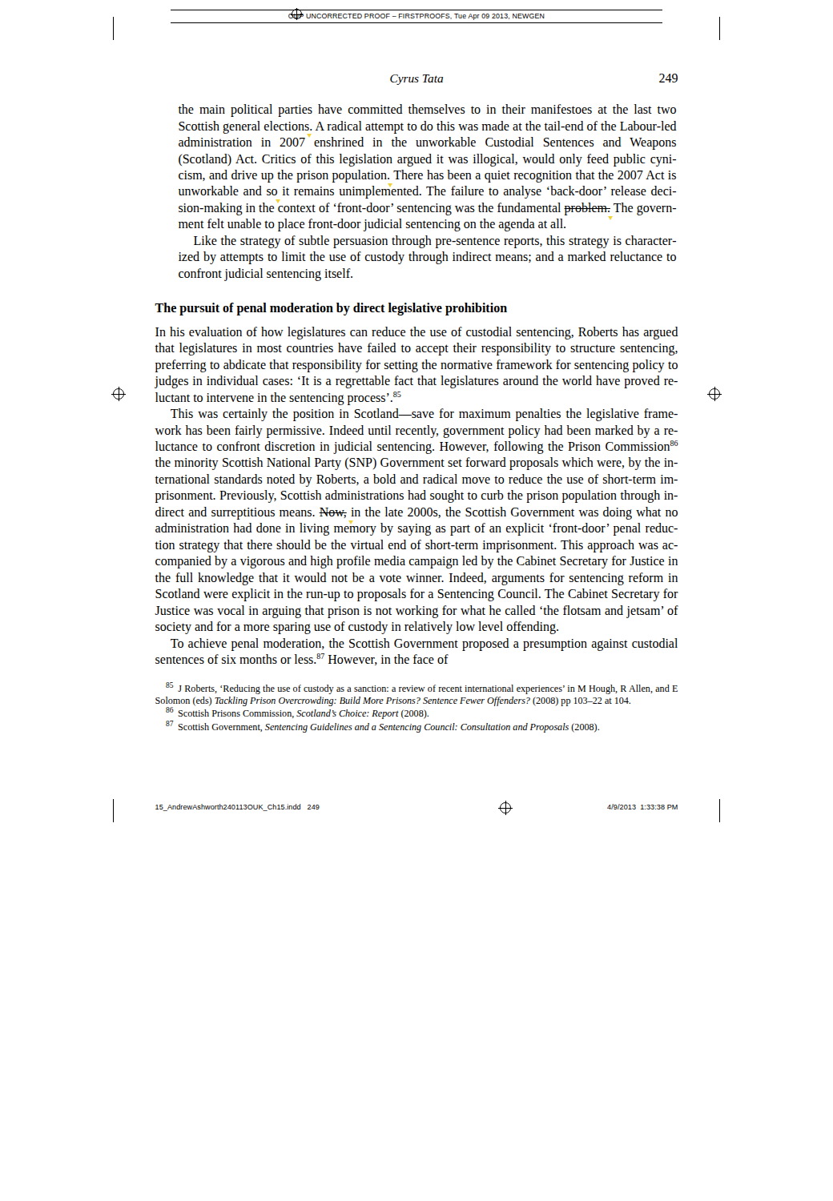OUP UNCORRECTED PROOF – FIRSTPROOFS, Tue Apr 09 2013, NEWGEN
Cyrus Tata 249
the main political parties have committed themselves to in their manifestoes at the last two Scottish general elections . A radical attempt to do this was made at the tail-end of the Labour-led administration in 2007 enshrined in the unworkable Custodial Sentences and Weapons (Scotland) Act. Critics of this legislation argued it was illogical, would only feed public cynicism, and drive up the prison population. There has been a quiet recognition that the 2007 Act is unworkable and so it remains unimplemented. The failure to analyse ‘back-door’ release decision-making in the context of ‘front-door’ sentencing was the fundamental problem. The government felt unable to place front-door judicial sentencing on the agenda at all.
Like the strategy of subtle persuasion through pre-sentence reports, this strategy is characterized by attempts to limit the use of custody through indirect means; and a marked reluctance to confront judicial sentencing itself.
The pursuit of penal moderation by direct legislative prohibition
In his evaluation of how legislatures can reduce the use of custodial sentencing, Roberts has argued that legislatures in most countries have failed to accept their responsibility to structure sentencing, preferring to abdicate that responsibility for setting the normative framework for sentencing policy to judges in individual cases: ‘It is a regrettable fact that legislatures around the world have proved reluctant to intervene in the sentencing process’.85
This was certainly the position in Scotland—save for maximum penalties the legislative framework has been fairly permissive. Indeed until recently, government policy had been marked by a reluctance to confront discretion in judicial sentencing. However, following the Prison Commission86 the minority Scottish National Party (SNP) Government set forward proposals which were, by the international standards noted by Roberts, a bold and radical move to reduce the use of short-term imprisonment. Previously, Scottish administrations had sought to curb the prison population through indirect and surreptitious means. Now, in the late 2000s, the Scottish Government was doing what no administration had done in living memory by saying as part of an explicit ‘front-door’ penal reduction strategy that there should be the virtual end of short-term imprisonment. This approach was accompanied by a vigorous and high profile media campaign led by the Cabinet Secretary for Justice in the full knowledge that it would not be a vote winner. Indeed, arguments for sentencing reform in Scotland were explicit in the run-up to proposals for a Sentencing Council. The Cabinet Secretary for Justice was vocal in arguing that prison is not working for what he called ‘the flotsam and jetsam’ of society and for a more sparing use of custody in relatively low level offending.
To achieve penal moderation, the Scottish Government proposed a presumption against custodial sentences of six months or less.87 However, in the face of
85 J Roberts, ‘Reducing the use of custody as a sanction: a review of recent international experiences’ in M Hough, R Allen, and E Solomon (eds) Tackling Prison Overcrowding: Build More Prisons? Sentence Fewer Offenders? (2008) pp 103–22 at 104.
86 Scottish Prisons Commission, Scotland’s Choice: Report (2008).
87 Scottish Government, Sentencing Guidelines and a Sentencing Council: Consultation and Proposals (2008).
15_AndrewAshworth240113OUK_Ch15.indd 249 4/9/2013 1:33:38 PM